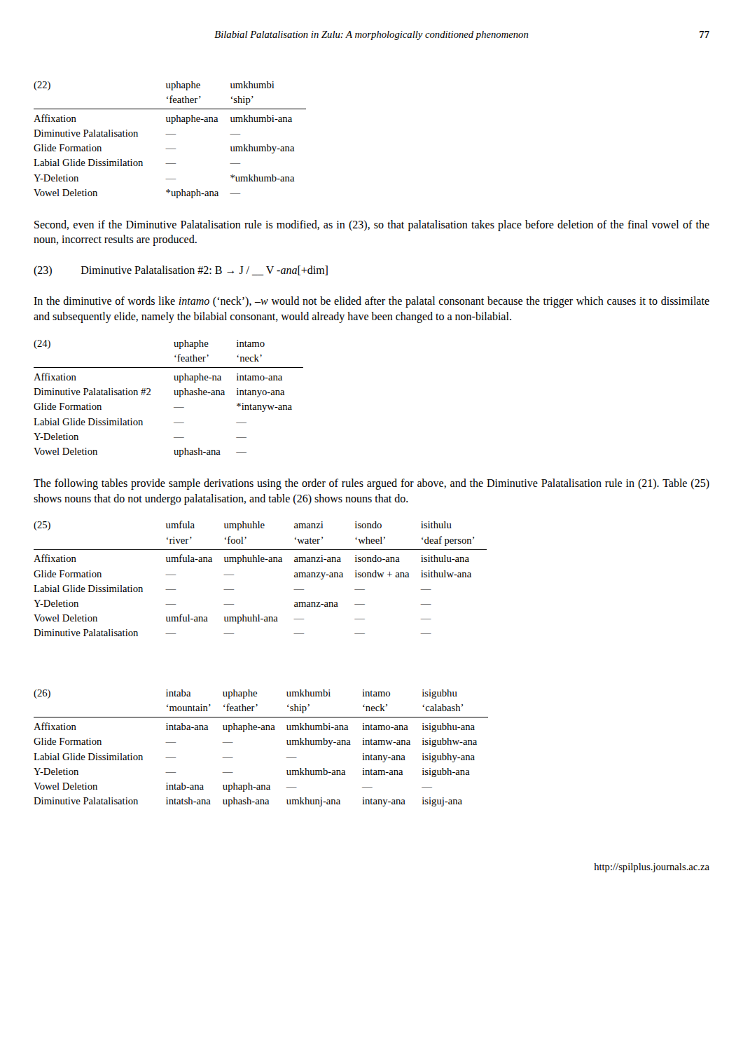Bilabial Palatalisation in Zulu: A morphologically conditioned phenomenon 77
| (22) | uphaphe | umkhumbi |
| --- | --- | --- |
| | ‘feather’ | ‘ship’ |
| Affixation | uphaphe-ana | umkhumbi-ana |
| Diminutive Palatalisation | — | — |
| Glide Formation | — | umkhumby-ana |
| Labial Glide Dissimilation | — | — |
| Y-Deletion | — | *umkhumb-ana |
| Vowel Deletion | *uphaph-ana | — |
Second, even if the Diminutive Palatalisation rule is modified, as in (23), so that palatalisation takes place before deletion of the final vowel of the noun, incorrect results are produced.
(23) Diminutive Palatalisation #2: B → J / __ V -ana[+dim]
In the diminutive of words like intamo (‘neck’), –w would not be elided after the palatal consonant because the trigger which causes it to dissimilate and subsequently elide, namely the bilabial consonant, would already have been changed to a non-bilabial.
| (24) | uphaphe | intamo |
| --- | --- | --- |
| | ‘feather’ | ‘neck’ |
| Affixation | uphaphe-na | intamo-ana |
| Diminutive Palatalisation #2 | uphashe-ana | intanyo-ana |
| Glide Formation | — | *intanyw-ana |
| Labial Glide Dissimilation | — | — |
| Y-Deletion | — | — |
| Vowel Deletion | uphash-ana | — |
The following tables provide sample derivations using the order of rules argued for above, and the Diminutive Palatalisation rule in (21). Table (25) shows nouns that do not undergo palatalisation, and table (26) shows nouns that do.
| (25) | umfula | umphuhle | amanzi | isondo | isithulu |
| --- | --- | --- | --- | --- | --- |
| | ‘river’ | ‘fool’ | ‘water’ | ‘wheel’ | ‘deaf person’ |
| Affixation | umfula-ana | umphuhle-ana | amanzi-ana | isondo-ana | isithulu-ana |
| Glide Formation | — | — | amanzy-ana | isondw + ana | isithulw-ana |
| Labial Glide Dissimilation | — | — | — | — | — |
| Y-Deletion | — | — | amanz-ana | — | — |
| Vowel Deletion | umful-ana | umphuhl-ana | — | — | — |
| Diminutive Palatalisation | — | — | — | — | — |
| (26) | intaba | uphaphe | umkhumbi | intamo | isigubhu |
| --- | --- | --- | --- | --- | --- |
| | ‘mountain’ | ‘feather’ | ‘ship’ | ‘neck’ | ‘calabash’ |
| Affixation | intaba-ana | uphaphe-ana | umkhumbi-ana | intamo-ana | isigubhu-ana |
| Glide Formation | — | — | umkhumby-ana | intamw-ana | isigubhw-ana |
| Labial Glide Dissimilation | — | — | — | intany-ana | isigubhy-ana |
| Y-Deletion | — | — | umkhumb-ana | intam-ana | isigubh-ana |
| Vowel Deletion | intab-ana | uphaph-ana | — | — | — |
| Diminutive Palatalisation | intatsh-ana | uphash-ana | umkhunj-ana | intany-ana | isiguj-ana |
http://spilplus.journals.ac.za